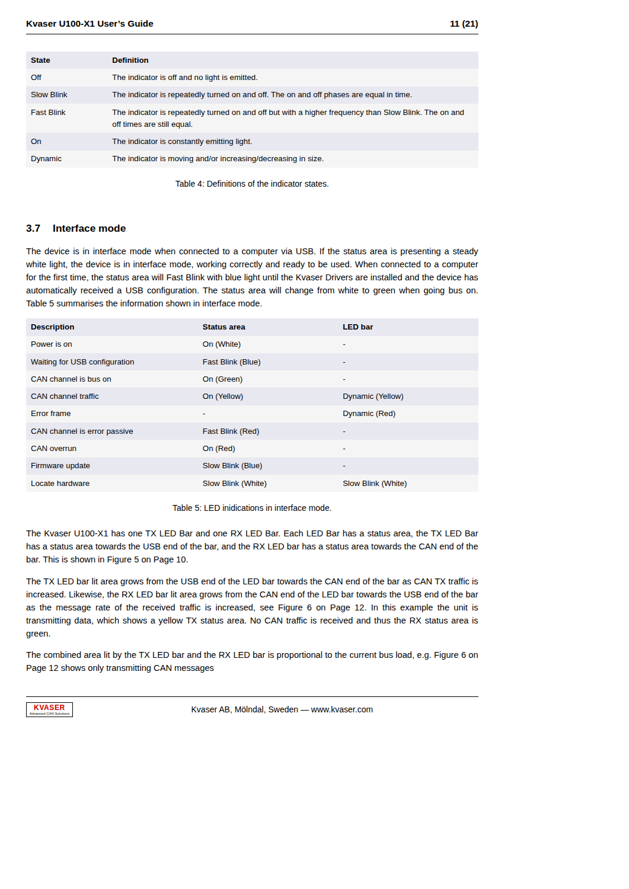Kvaser U100-X1 User’s Guide 11 (21)
Table 4: Definitions of the indicator states.
| State | Definition |
| --- | --- |
| Off | The indicator is off and no light is emitted. |
| Slow Blink | The indicator is repeatedly turned on and off. The on and off phases are equal in time. |
| Fast Blink | The indicator is repeatedly turned on and off but with a higher frequency than Slow Blink. The on and off times are still equal. |
| On | The indicator is constantly emitting light. |
| Dynamic | The indicator is moving and/or increasing/decreasing in size. |
3.7 Interface mode
The device is in interface mode when connected to a computer via USB. If the status area is presenting a steady white light, the device is in interface mode, working correctly and ready to be used. When connected to a computer for the first time, the status area will Fast Blink with blue light until the Kvaser Drivers are installed and the device has automatically received a USB configuration. The status area will change from white to green when going bus on. Table 5 summarises the information shown in interface mode.
Table 5: LED inidications in interface mode.
| Description | Status area | LED bar |
| --- | --- | --- |
| Power is on | On (White) | - |
| Waiting for USB configuration | Fast Blink (Blue) | - |
| CAN channel is bus on | On (Green) | - |
| CAN channel traffic | On (Yellow) | Dynamic (Yellow) |
| Error frame | - | Dynamic (Red) |
| CAN channel is error passive | Fast Blink (Red) | - |
| CAN overrun | On (Red) | - |
| Firmware update | Slow Blink (Blue) | - |
| Locate hardware | Slow Blink (White) | Slow Blink (White) |
The Kvaser U100-X1 has one TX LED Bar and one RX LED Bar. Each LED Bar has a status area, the TX LED Bar has a status area towards the USB end of the bar, and the RX LED bar has a status area towards the CAN end of the bar. This is shown in Figure 5 on Page 10.
The TX LED bar lit area grows from the USB end of the LED bar towards the CAN end of the bar as CAN TX traffic is increased. Likewise, the RX LED bar lit area grows from the CAN end of the LED bar towards the USB end of the bar as the message rate of the received traffic is increased, see Figure 6 on Page 12. In this example the unit is transmitting data, which shows a yellow TX status area. No CAN traffic is received and thus the RX status area is green.
The combined area lit by the TX LED bar and the RX LED bar is proportional to the current bus load, e.g. Figure 6 on Page 12 shows only transmitting CAN messages
KVASERAdvanced CAN Solutions
Kvaser AB, Mölndal, Sweden — www.kvaser.com